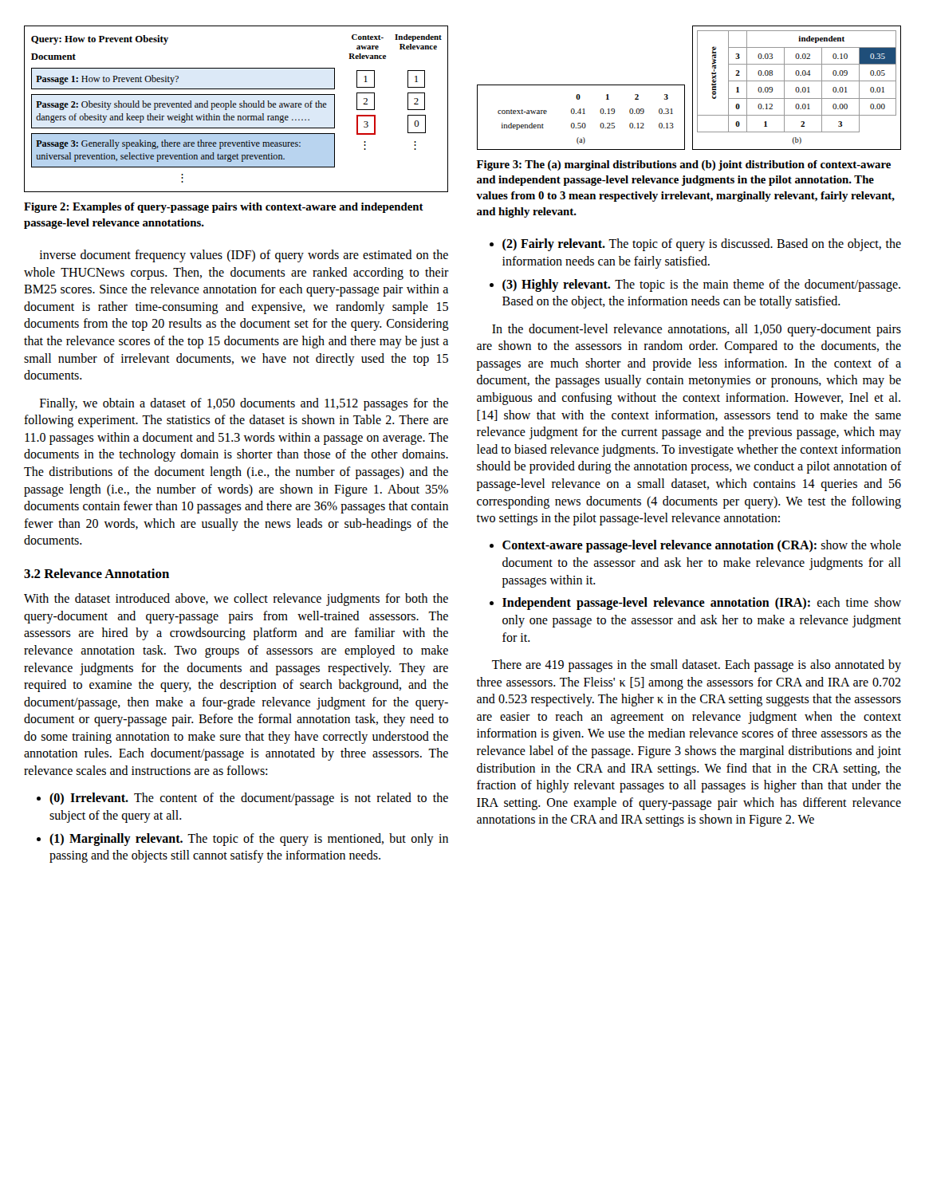Query: How to Prevent Obesity
Document
Passage 1: How to Prevent Obesity?
Passage 2: Obesity should be prevented and people should be aware of the dangers of obesity and keep their weight within the normal range ……
Passage 3: Generally speaking, there are three preventive measures: universal prevention, selective prevention and target prevention.
⋮
Context-aware
Relevance
Independent
Relevance
1
1
2
2
3
0
⋮
⋮
Figure 2: Examples of query-passage pairs with context-aware and independent passage-level relevance annotations.
inverse document frequency values (IDF) of query words are estimated on the whole THUCNews corpus. Then, the documents are ranked according to their BM25 scores. Since the relevance annotation for each query-passage pair within a document is rather time-consuming and expensive, we randomly sample 15 documents from the top 20 results as the document set for the query. Considering that the relevance scores of the top 15 documents are high and there may be just a small number of irrelevant documents, we have not directly used the top 15 documents.
Finally, we obtain a dataset of 1,050 documents and 11,512 passages for the following experiment. The statistics of the dataset is shown in Table 2. There are 11.0 passages within a document and 51.3 words within a passage on average. The documents in the technology domain is shorter than those of the other domains. The distributions of the document length (i.e., the number of passages) and the passage length (i.e., the number of words) are shown in Figure 1. About 35% documents contain fewer than 10 passages and there are 36% passages that contain fewer than 20 words, which are usually the news leads or sub-headings of the documents.
3.2 Relevance Annotation
With the dataset introduced above, we collect relevance judgments for both the query-document and query-passage pairs from well-trained assessors. The assessors are hired by a crowdsourcing platform and are familiar with the relevance annotation task. Two groups of assessors are employed to make relevance judgments for the documents and passages respectively. They are required to examine the query, the description of search background, and the document/passage, then make a four-grade relevance judgment for the query-document or query-passage pair. Before the formal annotation task, they need to do some training annotation to make sure that they have correctly understood the annotation rules. Each document/passage is annotated by three assessors. The relevance scales and instructions are as follows:
(0) Irrelevant. The content of the document/passage is not related to the subject of the query at all.
(1) Marginally relevant. The topic of the query is mentioned, but only in passing and the objects still cannot satisfy the information needs.
| | 0 | 1 | 2 | 3 |
| --- | --- | --- | --- | --- |
| context-aware | 0.41 | 0.19 | 0.09 | 0.31 |
| independent | 0.50 | 0.25 | 0.12 | 0.13 |
(a)
| context-aware | | independent |
| --- | --- | --- |
| 3 | 0.03 | 0.02 | 0.10 | 0.35 |
| 2 | 0.08 | 0.04 | 0.09 | 0.05 |
| 1 | 0.09 | 0.01 | 0.01 | 0.01 |
| 0 | 0.12 | 0.01 | 0.00 | 0.00 |
| | 0 | 1 | 2 | 3 |
(b)
Figure 3: The (a) marginal distributions and (b) joint distribution of context-aware and independent passage-level relevance judgments in the pilot annotation. The values from 0 to 3 mean respectively irrelevant, marginally relevant, fairly relevant, and highly relevant.
(2) Fairly relevant. The topic of query is discussed. Based on the object, the information needs can be fairly satisfied.
(3) Highly relevant. The topic is the main theme of the document/passage. Based on the object, the information needs can be totally satisfied.
In the document-level relevance annotations, all 1,050 query-document pairs are shown to the assessors in random order. Compared to the documents, the passages are much shorter and provide less information. In the context of a document, the passages usually contain metonymies or pronouns, which may be ambiguous and confusing without the context information. However, Inel et al. [14] show that with the context information, assessors tend to make the same relevance judgment for the current passage and the previous passage, which may lead to biased relevance judgments. To investigate whether the context information should be provided during the annotation process, we conduct a pilot annotation of passage-level relevance on a small dataset, which contains 14 queries and 56 corresponding news documents (4 documents per query). We test the following two settings in the pilot passage-level relevance annotation:
Context-aware passage-level relevance annotation (CRA): show the whole document to the assessor and ask her to make relevance judgments for all passages within it.
Independent passage-level relevance annotation (IRA): each time show only one passage to the assessor and ask her to make a relevance judgment for it.
There are 419 passages in the small dataset. Each passage is also annotated by three assessors. The Fleiss' κ [5] among the assessors for CRA and IRA are 0.702 and 0.523 respectively. The higher κ in the CRA setting suggests that the assessors are easier to reach an agreement on relevance judgment when the context information is given. We use the median relevance scores of three assessors as the relevance label of the passage. Figure 3 shows the marginal distributions and joint distribution in the CRA and IRA settings. We find that in the CRA setting, the fraction of highly relevant passages to all passages is higher than that under the IRA setting. One example of query-passage pair which has different relevance annotations in the CRA and IRA settings is shown in Figure 2. We